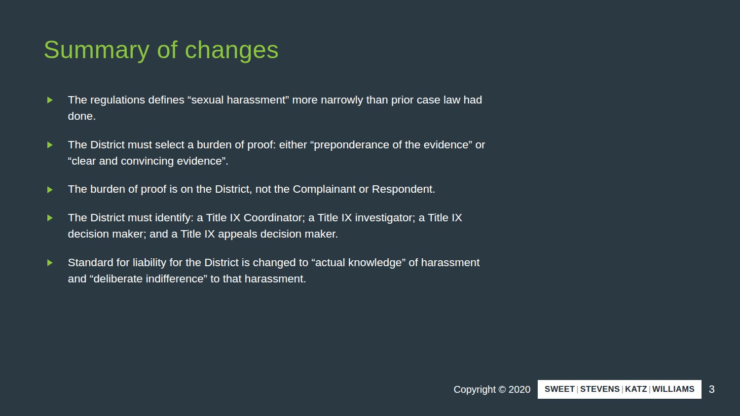Summary of changes
The regulations defines “sexual harassment” more narrowly than prior case law had done.
The District must select a burden of proof: either “preponderance of the evidence” or “clear and convincing evidence”.
The burden of proof is on the District, not the Complainant or Respondent.
The District must identify: a Title IX Coordinator; a Title IX investigator; a Title IX decision maker; and a Title IX appeals decision maker.
Standard for liability for the District is changed to “actual knowledge” of harassment and “deliberate indifference” to that harassment.
Copyright © 2020 SWEET|STEVENS|KATZ|WILLIAMS 3